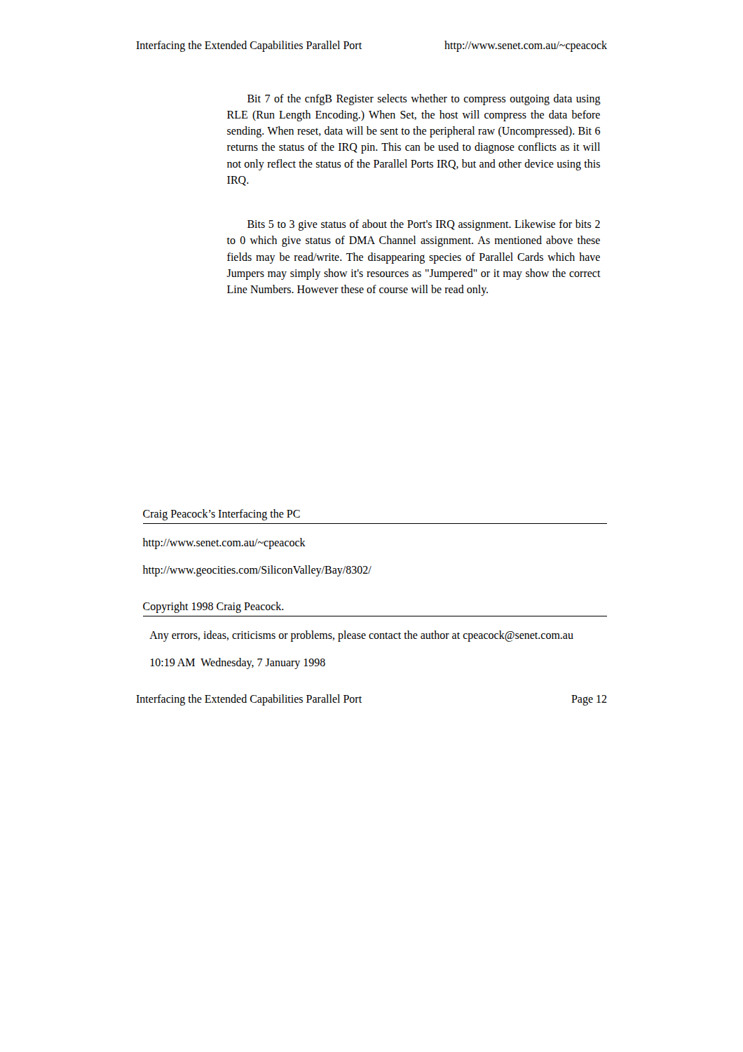Interfacing the Extended Capabilities Parallel Port
http://www.senet.com.au/~cpeacock
Bit 7 of the cnfgB Register selects whether to compress outgoing data using RLE (Run Length Encoding.) When Set, the host will compress the data before sending. When reset, data will be sent to the peripheral raw (Uncompressed). Bit 6 returns the status of the IRQ pin. This can be used to diagnose conflicts as it will not only reflect the status of the Parallel Ports IRQ, but and other device using this IRQ.
Bits 5 to 3 give status of about the Port's IRQ assignment. Likewise for bits 2 to 0 which give status of DMA Channel assignment. As mentioned above these fields may be read/write. The disappearing species of Parallel Cards which have Jumpers may simply show it's resources as "Jumpered" or it may show the correct Line Numbers. However these of course will be read only.
Craig Peacock’s Interfacing the PC
http://www.senet.com.au/~cpeacock
http://www.geocities.com/SiliconValley/Bay/8302/
Copyright 1998 Craig Peacock.
Any errors, ideas, criticisms or problems, please contact the author at cpeacock@senet.com.au
10:19 AM Wednesday, 7 January 1998
Interfacing the Extended Capabilities Parallel Port
Page 12